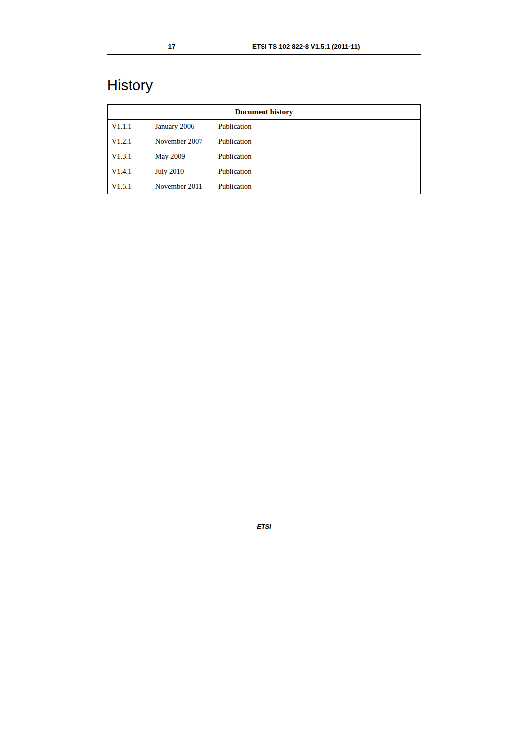17 ETSI TS 102 822-8 V1.5.1 (2011-11)
History
Document history
| V1.1.1 | January 2006 | Publication |
| V1.2.1 | November 2007 | Publication |
| V1.3.1 | May 2009 | Publication |
| V1.4.1 | July 2010 | Publication |
| V1.5.1 | November 2011 | Publication |
ETSI